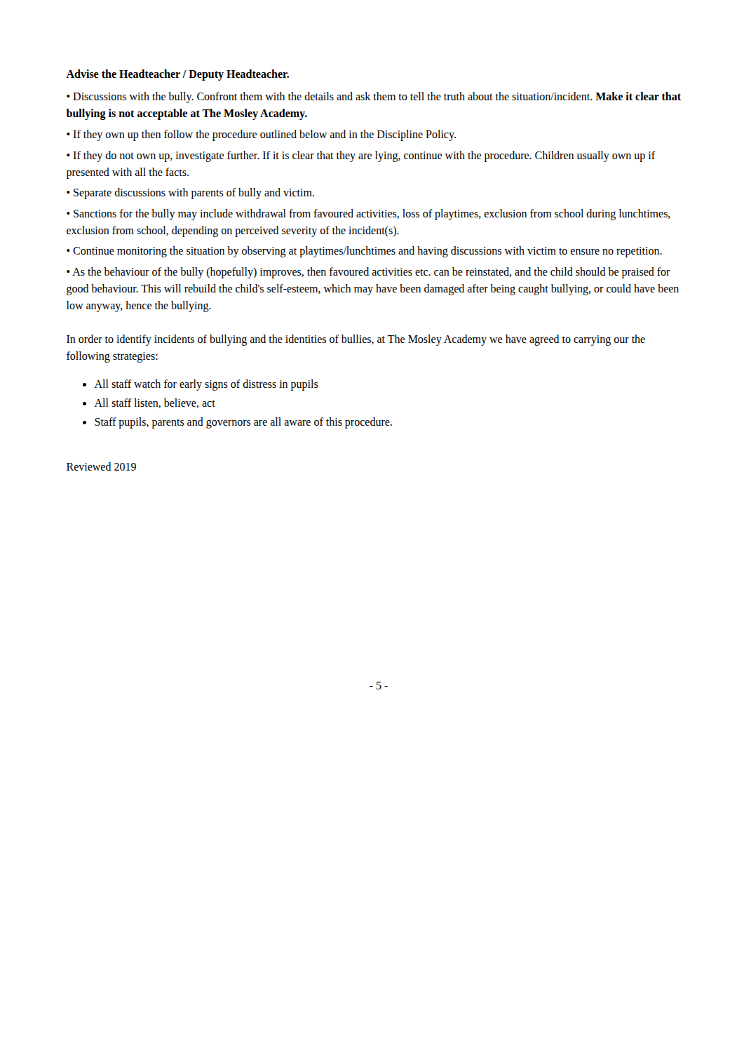Advise the Headteacher / Deputy Headteacher.
• Discussions with the bully. Confront them with the details and ask them to tell the truth about the situation/incident. Make it clear that bullying is not acceptable at The Mosley Academy.
• If they own up then follow the procedure outlined below and in the Discipline Policy.
• If they do not own up, investigate further. If it is clear that they are lying, continue with the procedure. Children usually own up if presented with all the facts.
• Separate discussions with parents of bully and victim.
• Sanctions for the bully may include withdrawal from favoured activities, loss of playtimes, exclusion from school during lunchtimes, exclusion from school, depending on perceived severity of the incident(s).
• Continue monitoring the situation by observing at playtimes/lunchtimes and having discussions with victim to ensure no repetition.
• As the behaviour of the bully (hopefully) improves, then favoured activities etc. can be reinstated, and the child should be praised for good behaviour. This will rebuild the child's self-esteem, which may have been damaged after being caught bullying, or could have been low anyway, hence the bullying.
In order to identify incidents of bullying and the identities of bullies, at The Mosley Academy we have agreed to carrying our the following strategies:
All staff watch for early signs of distress in pupils
All staff listen, believe, act
Staff pupils, parents and governors are all aware of this procedure.
Reviewed 2019
- 5 -